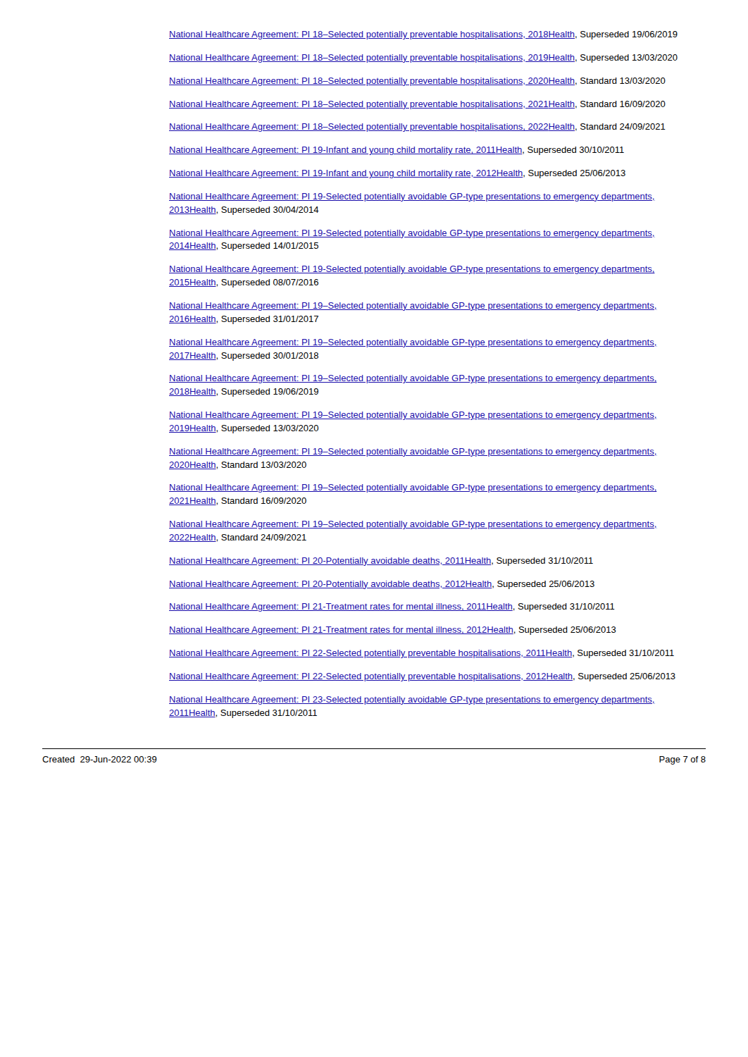National Healthcare Agreement: PI 18–Selected potentially preventable hospitalisations, 2018 Health, Superseded 19/06/2019
National Healthcare Agreement: PI 18–Selected potentially preventable hospitalisations, 2019 Health, Superseded 13/03/2020
National Healthcare Agreement: PI 18–Selected potentially preventable hospitalisations, 2020 Health, Standard 13/03/2020
National Healthcare Agreement: PI 18–Selected potentially preventable hospitalisations, 2021 Health, Standard 16/09/2020
National Healthcare Agreement: PI 18–Selected potentially preventable hospitalisations, 2022 Health, Standard 24/09/2021
National Healthcare Agreement: PI 19-Infant and young child mortality rate, 2011 Health, Superseded 30/10/2011
National Healthcare Agreement: PI 19-Infant and young child mortality rate, 2012 Health, Superseded 25/06/2013
National Healthcare Agreement: PI 19-Selected potentially avoidable GP-type presentations to emergency departments, 2013 Health, Superseded 30/04/2014
National Healthcare Agreement: PI 19-Selected potentially avoidable GP-type presentations to emergency departments, 2014 Health, Superseded 14/01/2015
National Healthcare Agreement: PI 19-Selected potentially avoidable GP-type presentations to emergency departments, 2015 Health, Superseded 08/07/2016
National Healthcare Agreement: PI 19–Selected potentially avoidable GP-type presentations to emergency departments, 2016 Health, Superseded 31/01/2017
National Healthcare Agreement: PI 19–Selected potentially avoidable GP-type presentations to emergency departments, 2017 Health, Superseded 30/01/2018
National Healthcare Agreement: PI 19–Selected potentially avoidable GP-type presentations to emergency departments, 2018 Health, Superseded 19/06/2019
National Healthcare Agreement: PI 19–Selected potentially avoidable GP-type presentations to emergency departments, 2019 Health, Superseded 13/03/2020
National Healthcare Agreement: PI 19–Selected potentially avoidable GP-type presentations to emergency departments, 2020 Health, Standard 13/03/2020
National Healthcare Agreement: PI 19–Selected potentially avoidable GP-type presentations to emergency departments, 2021 Health, Standard 16/09/2020
National Healthcare Agreement: PI 19–Selected potentially avoidable GP-type presentations to emergency departments, 2022 Health, Standard 24/09/2021
National Healthcare Agreement: PI 20-Potentially avoidable deaths, 2011 Health, Superseded 31/10/2011
National Healthcare Agreement: PI 20-Potentially avoidable deaths, 2012 Health, Superseded 25/06/2013
National Healthcare Agreement: PI 21-Treatment rates for mental illness, 2011 Health, Superseded 31/10/2011
National Healthcare Agreement: PI 21-Treatment rates for mental illness, 2012 Health, Superseded 25/06/2013
National Healthcare Agreement: PI 22-Selected potentially preventable hospitalisations, 2011 Health, Superseded 31/10/2011
National Healthcare Agreement: PI 22-Selected potentially preventable hospitalisations, 2012 Health, Superseded 25/06/2013
National Healthcare Agreement: PI 23-Selected potentially avoidable GP-type presentations to emergency departments, 2011 Health, Superseded 31/10/2011
Created 29-Jun-2022 00:39 Page 7 of 8